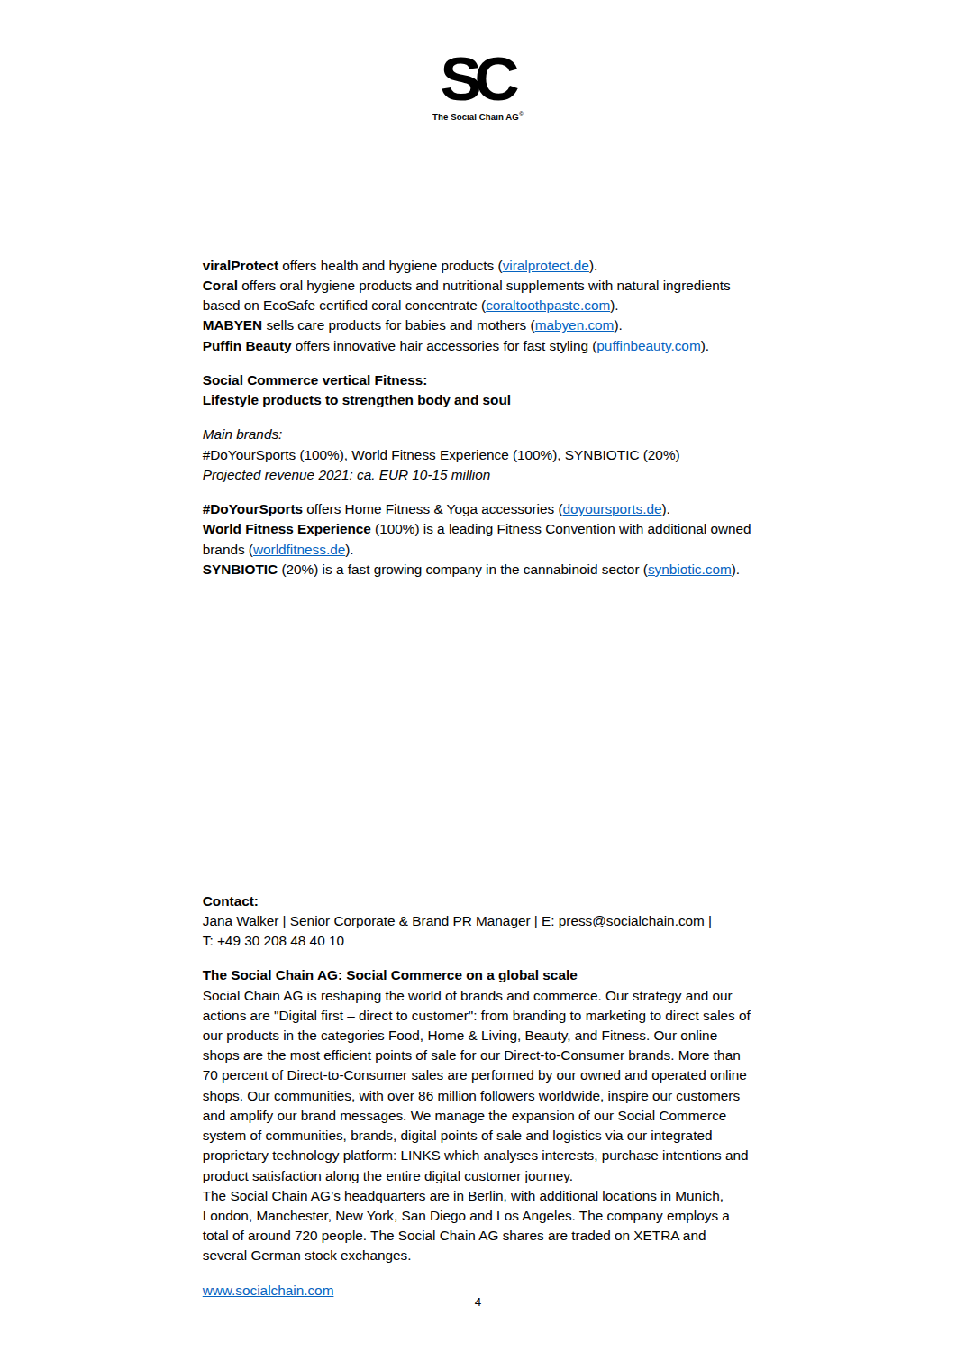SC The Social Chain AG©
viralProtect offers health and hygiene products (viralprotect.de).
Coral offers oral hygiene products and nutritional supplements with natural ingredients based on EcoSafe certified coral concentrate (coraltoothpaste.com).
MABYEN sells care products for babies and mothers (mabyen.com).
Puffin Beauty offers innovative hair accessories for fast styling (puffinbeauty.com).
Social Commerce vertical Fitness:
Lifestyle products to strengthen body and soul
Main brands:
#DoYourSports (100%), World Fitness Experience (100%), SYNBIOTIC (20%)
Projected revenue 2021: ca. EUR 10-15 million
#DoYourSports offers Home Fitness & Yoga accessories (doyoursports.de).
World Fitness Experience (100%) is a leading Fitness Convention with additional owned brands (worldfitness.de).
SYNBIOTIC (20%) is a fast growing company in the cannabinoid sector (synbiotic.com).
Contact:
Jana Walker | Senior Corporate & Brand PR Manager | E: press@socialchain.com |
T: +49 30 208 48 40 10
The Social Chain AG: Social Commerce on a global scale
Social Chain AG is reshaping the world of brands and commerce. Our strategy and our actions are "Digital first – direct to customer": from branding to marketing to direct sales of our products in the categories Food, Home & Living, Beauty, and Fitness. Our online shops are the most efficient points of sale for our Direct-to-Consumer brands. More than 70 percent of Direct-to-Consumer sales are performed by our owned and operated online shops. Our communities, with over 86 million followers worldwide, inspire our customers and amplify our brand messages. We manage the expansion of our Social Commerce system of communities, brands, digital points of sale and logistics via our integrated proprietary technology platform: LINKS which analyses interests, purchase intentions and product satisfaction along the entire digital customer journey.
The Social Chain AG’s headquarters are in Berlin, with additional locations in Munich, London, Manchester, New York, San Diego and Los Angeles. The company employs a total of around 720 people. The Social Chain AG shares are traded on XETRA and several German stock exchanges.
www.socialchain.com
4